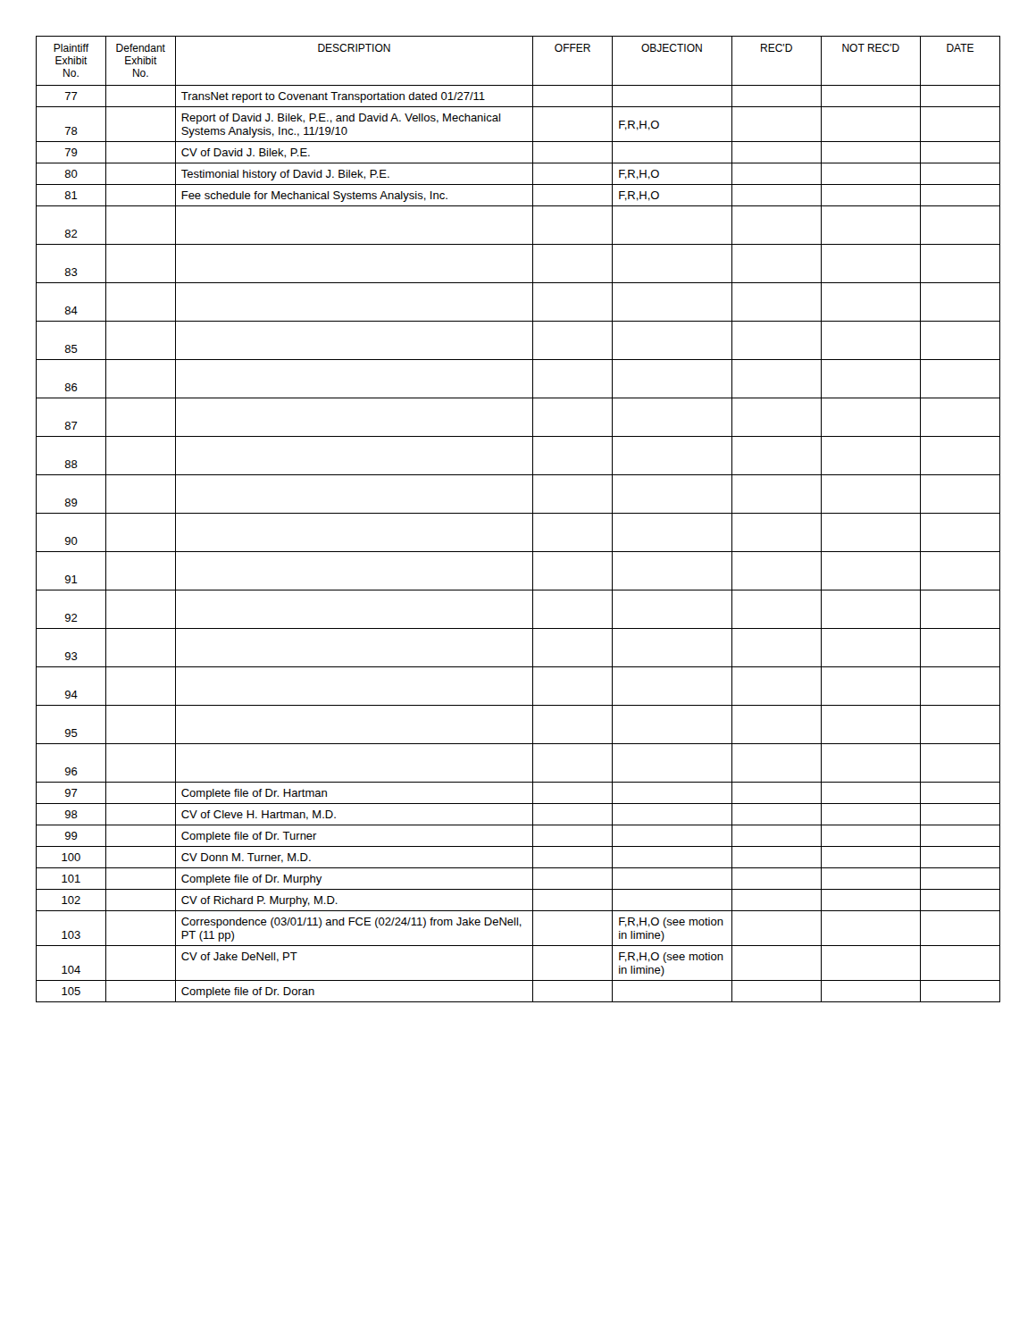| Plaintiff Exhibit No. | Defendant Exhibit No. | DESCRIPTION | OFFER | OBJECTION | REC'D | NOT REC'D | DATE |
| --- | --- | --- | --- | --- | --- | --- | --- |
| 77 | | TransNet report to Covenant Transportation dated 01/27/11 | | | | | |
| 78 | | Report of David J. Bilek, P.E., and David A. Vellos, Mechanical Systems Analysis, Inc., 11/19/10 | | F,R,H,O | | | |
| 79 | | CV of David J. Bilek, P.E. | | | | | |
| 80 | | Testimonial history of David J. Bilek, P.E. | | F,R,H,O | | | |
| 81 | | Fee schedule for Mechanical Systems Analysis, Inc. | | F,R,H,O | | | |
| 82 | | | | | | | |
| 83 | | | | | | | |
| 84 | | | | | | | |
| 85 | | | | | | | |
| 86 | | | | | | | |
| 87 | | | | | | | |
| 88 | | | | | | | |
| 89 | | | | | | | |
| 90 | | | | | | | |
| 91 | | | | | | | |
| 92 | | | | | | | |
| 93 | | | | | | | |
| 94 | | | | | | | |
| 95 | | | | | | | |
| 96 | | | | | | | |
| 97 | | Complete file of Dr. Hartman | | | | | |
| 98 | | CV of Cleve H. Hartman, M.D. | | | | | |
| 99 | | Complete file of Dr. Turner | | | | | |
| 100 | | CV Donn M. Turner, M.D. | | | | | |
| 101 | | Complete file of Dr. Murphy | | | | | |
| 102 | | CV of Richard P. Murphy, M.D. | | | | | |
| 103 | | Correspondence (03/01/11) and FCE (02/24/11) from Jake DeNell, PT (11 pp) | | F,R,H,O (see motion in limine) | | | |
| 104 | | CV of Jake DeNell, PT | | F,R,H,O (see motion in limine) | | | |
| 105 | | Complete file of Dr. Doran | | | | | |